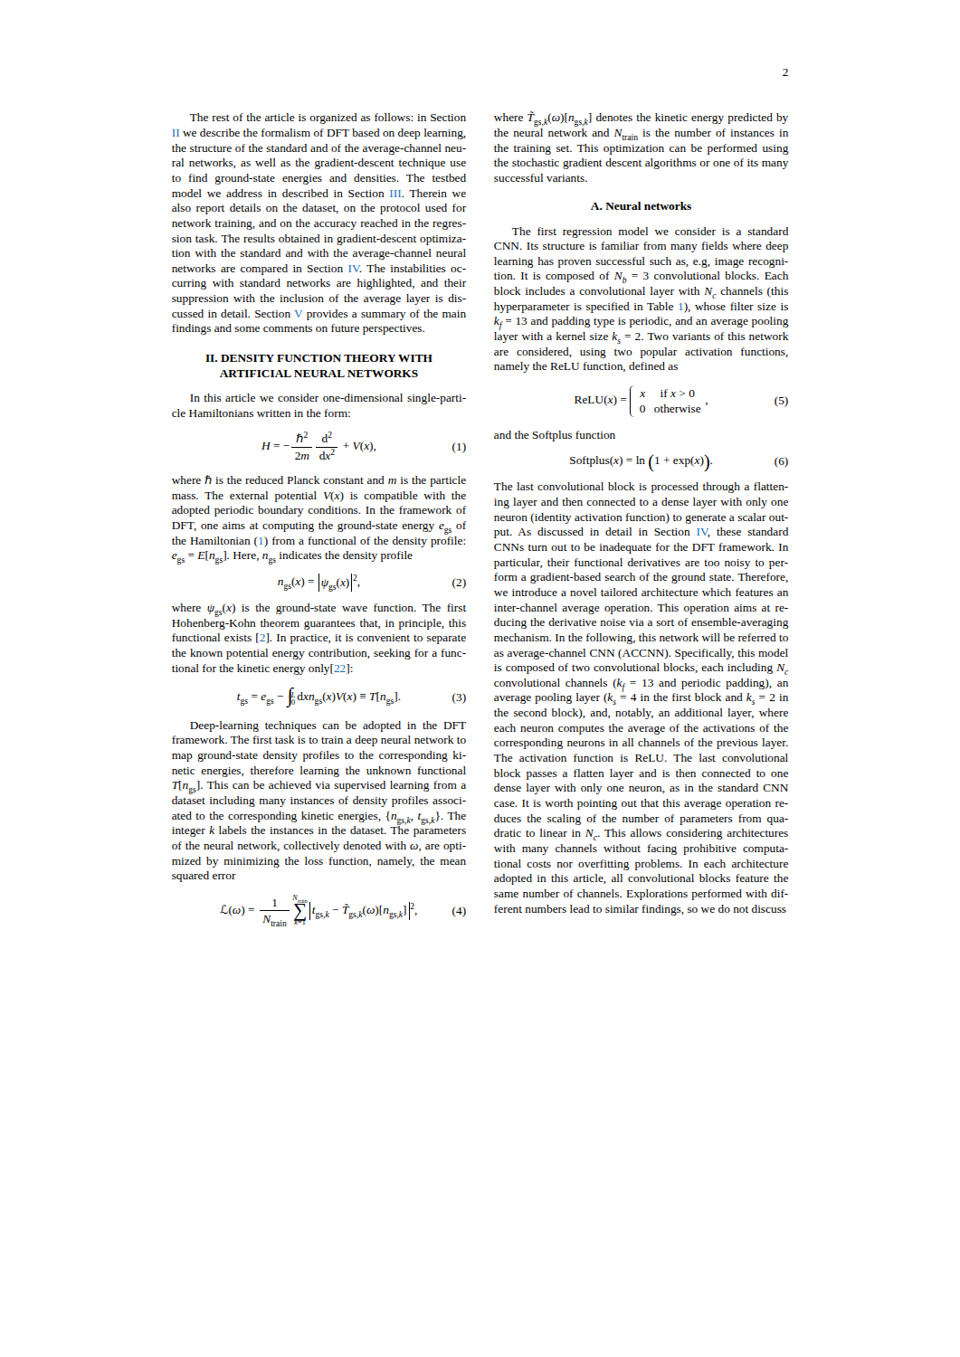2
The rest of the article is organized as follows: in Section II we describe the formalism of DFT based on deep learning, the structure of the standard and of the average-channel neural networks, as well as the gradient-descent technique use to find ground-state energies and densities. The testbed model we address in described in Section III. Therein we also report details on the dataset, on the protocol used for network training, and on the accuracy reached in the regression task. The results obtained in gradient-descent optimization with the standard and with the average-channel neural networks are compared in Section IV. The instabilities occurring with standard networks are highlighted, and their suppression with the inclusion of the average layer is discussed in detail. Section V provides a summary of the main findings and some comments on future perspectives.
II. Density function theory with artificial neural networks
In this article we consider one-dimensional single-particle Hamiltonians written in the form:
H = −ℏ22m d2 dx2 + V(x), (1)
where ℏ is the reduced Planck constant and m is the particle mass. The external potential V(x) is compatible with the adopted periodic boundary conditions. In the framework of DFT, one aims at computing the ground-state energy egs of the Hamiltonian (1) from a functional of the density profile: egs = E[ngs]. Here, ngs indicates the density profile
ngs(x) = ψgs(x)2, (2)
where ψgs(x) is the ground-state wave function. The first Hohenberg-Kohn theorem guarantees that, in principle, this functional exists [2]. In practice, it is convenient to separate the known potential energy contribution, seeking for a functional for the kinetic energy only[22]:
tgs = egs − ∫L 0 dxngs(x)V(x) ≡ T[ngs]. (3)
Deep-learning techniques can be adopted in the DFT framework. The first task is to train a deep neural network to map ground-state density profiles to the corresponding kinetic energies, therefore learning the unknown functional T[ngs]. This can be achieved via supervised learning from a dataset including many instances of density profiles associated to the corresponding kinetic energies, {ngs,k, tgs,k}. The integer k labels the instances in the dataset. The parameters of the neural network, collectively denoted with ω, are optimized by minimizing the loss function, namely, the mean squared error
ℒ(ω) = 1 Ntrain Ntrain∑k=1 tgs,k − T̃gs,k(ω)[ngs,k]2, (4)
where T̃gs,k(ω)[ngs,k] denotes the kinetic energy predicted by the neural network and Ntrain is the number of instances in the training set. This optimization can be performed using the stochastic gradient descent algorithms or one of its many successful variants.
A. Neural networks
The first regression model we consider is a standard CNN. Its structure is familiar from many fields where deep learning has proven successful such as, e.g, image recognition. It is composed of Nb = 3 convolutional blocks. Each block includes a convolutional layer with Nc channels (this hyperparameter is specified in Table 1), whose filter size is kf = 13 and padding type is periodic, and an average pooling layer with a kernel size ks = 2. Two variants of this network are considered, using two popular activation functions, namely the ReLU function, defined as
ReLU(x) =
| x | if x > 0 |
| 0 | otherwise |
, (5)
and the Softplus function
Softplus(x) = ln (1 + exp(x)). (6)
The last convolutional block is processed through a flattening layer and then connected to a dense layer with only one neuron (identity activation function) to generate a scalar output. As discussed in detail in Section IV, these standard CNNs turn out to be inadequate for the DFT framework. In particular, their functional derivatives are too noisy to perform a gradient-based search of the ground state. Therefore, we introduce a novel tailored architecture which features an inter-channel average operation. This operation aims at reducing the derivative noise via a sort of ensemble-averaging mechanism. In the following, this network will be referred to as average-channel CNN (ACCNN). Specifically, this model is composed of two convolutional blocks, each including Nc convolutional channels (kf = 13 and periodic padding), an average pooling layer (ks = 4 in the first block and ks = 2 in the second block), and, notably, an additional layer, where each neuron computes the average of the activations of the corresponding neurons in all channels of the previous layer. The activation function is ReLU. The last convolutional block passes a flatten layer and is then connected to one dense layer with only one neuron, as in the standard CNN case. It is worth pointing out that this average operation reduces the scaling of the number of parameters from quadratic to linear in Nc. This allows considering architectures with many channels without facing prohibitive computational costs nor overfitting problems. In each architecture adopted in this article, all convolutional blocks feature the same number of channels. Explorations performed with different numbers lead to similar findings, so we do not discuss